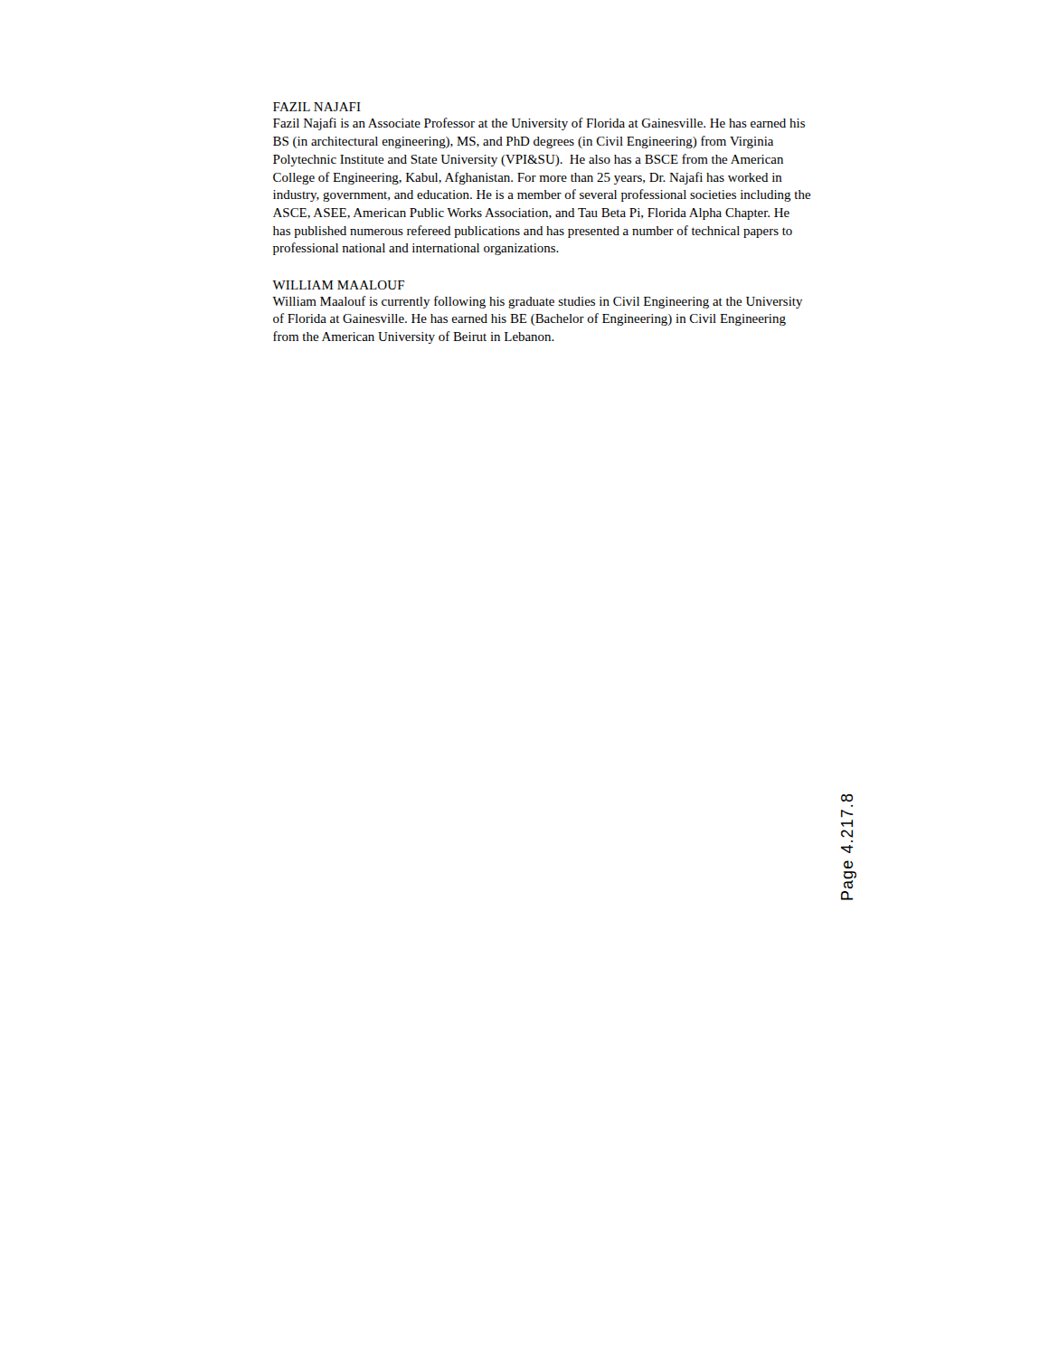FAZIL NAJAFI
Fazil Najafi is an Associate Professor at the University of Florida at Gainesville. He has earned his BS (in architectural engineering), MS, and PhD degrees (in Civil Engineering) from Virginia Polytechnic Institute and State University (VPI&SU). He also has a BSCE from the American College of Engineering, Kabul, Afghanistan. For more than 25 years, Dr. Najafi has worked in industry, government, and education. He is a member of several professional societies including the ASCE, ASEE, American Public Works Association, and Tau Beta Pi, Florida Alpha Chapter. He has published numerous refereed publications and has presented a number of technical papers to professional national and international organizations.
WILLIAM MAALOUF
William Maalouf is currently following his graduate studies in Civil Engineering at the University of Florida at Gainesville. He has earned his BE (Bachelor of Engineering) in Civil Engineering from the American University of Beirut in Lebanon.
Page 4.217.8